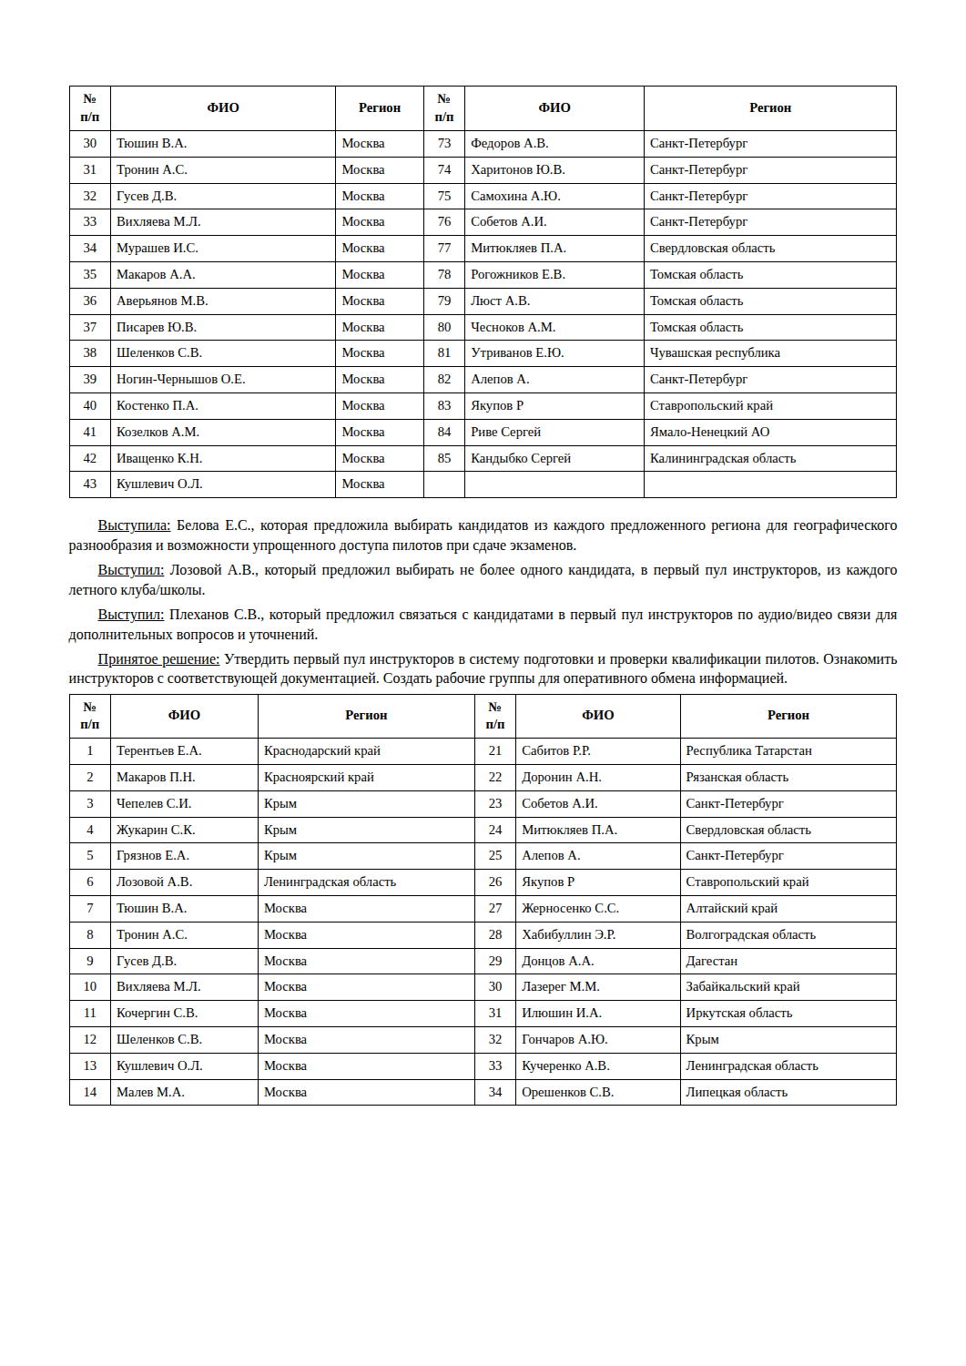| № п/п | ФИО | Регион | № п/п | ФИО | Регион |
| --- | --- | --- | --- | --- | --- |
| 30 | Тюшин В.А. | Москва | 73 | Федоров А.В. | Санкт-Петербург |
| 31 | Тронин А.С. | Москва | 74 | Харитонов Ю.В. | Санкт-Петербург |
| 32 | Гусев Д.В. | Москва | 75 | Самохина А.Ю. | Санкт-Петербург |
| 33 | Вихляева М.Л. | Москва | 76 | Собетов А.И. | Санкт-Петербург |
| 34 | Мурашев И.С. | Москва | 77 | Митюкляев П.А. | Свердловская область |
| 35 | Макаров А.А. | Москва | 78 | Рогожников Е.В. | Томская область |
| 36 | Аверьянов М.В. | Москва | 79 | Люст А.В. | Томская область |
| 37 | Писарев Ю.В. | Москва | 80 | Чесноков А.М. | Томская область |
| 38 | Шеленков С.В. | Москва | 81 | Утриванов Е.Ю. | Чувашская республика |
| 39 | Ногин-Чернышов О.Е. | Москва | 82 | Алепов А. | Санкт-Петербург |
| 40 | Костенко П.А. | Москва | 83 | Якупов Р | Ставропольский край |
| 41 | Козелков А.М. | Москва | 84 | Риве Сергей | Ямало-Ненецкий АО |
| 42 | Иващенко К.Н. | Москва | 85 | Кандыбко Сергей | Калининградская область |
| 43 | Кушлевич О.Л. | Москва | | | |
Выступила: Белова Е.С., которая предложила выбирать кандидатов из каждого предложенного региона для географического разнообразия и возможности упрощенного доступа пилотов при сдаче экзаменов.
Выступил: Лозовой А.В., который предложил выбирать не более одного кандидата, в первый пул инструкторов, из каждого летного клуба/школы.
Выступил: Плеханов С.В., который предложил связаться с кандидатами в первый пул инструкторов по аудио/видео связи для дополнительных вопросов и уточнений.
Принятое решение: Утвердить первый пул инструкторов в систему подготовки и проверки квалификации пилотов. Ознакомить инструкторов с соответствующей документацией. Создать рабочие группы для оперативного обмена информацией.
| № п/п | ФИО | Регион | № п/п | ФИО | Регион |
| --- | --- | --- | --- | --- | --- |
| 1 | Терентьев Е.А. | Краснодарский край | 21 | Сабитов Р.Р. | Республика Татарстан |
| 2 | Макаров П.Н. | Красноярский край | 22 | Доронин А.Н. | Рязанская область |
| 3 | Чепелев С.И. | Крым | 23 | Собетов А.И. | Санкт-Петербург |
| 4 | Жукарин С.К. | Крым | 24 | Митюкляев П.А. | Свердловская область |
| 5 | Грязнов Е.А. | Крым | 25 | Алепов А. | Санкт-Петербург |
| 6 | Лозовой А.В. | Ленинградская область | 26 | Якупов Р | Ставропольский край |
| 7 | Тюшин В.А. | Москва | 27 | Жерносенко С.С. | Алтайский край |
| 8 | Тронин А.С. | Москва | 28 | Хабибуллин Э.Р. | Волгоградская область |
| 9 | Гусев Д.В. | Москва | 29 | Донцов А.А. | Дагестан |
| 10 | Вихляева М.Л. | Москва | 30 | Лазерег М.М. | Забайкальский край |
| 11 | Кочергин С.В. | Москва | 31 | Илюшин И.А. | Иркутская область |
| 12 | Шеленков С.В. | Москва | 32 | Гончаров А.Ю. | Крым |
| 13 | Кушлевич О.Л. | Москва | 33 | Кучеренко А.В. | Ленинградская область |
| 14 | Малев М.А. | Москва | 34 | Орешенков С.В. | Липецкая область |